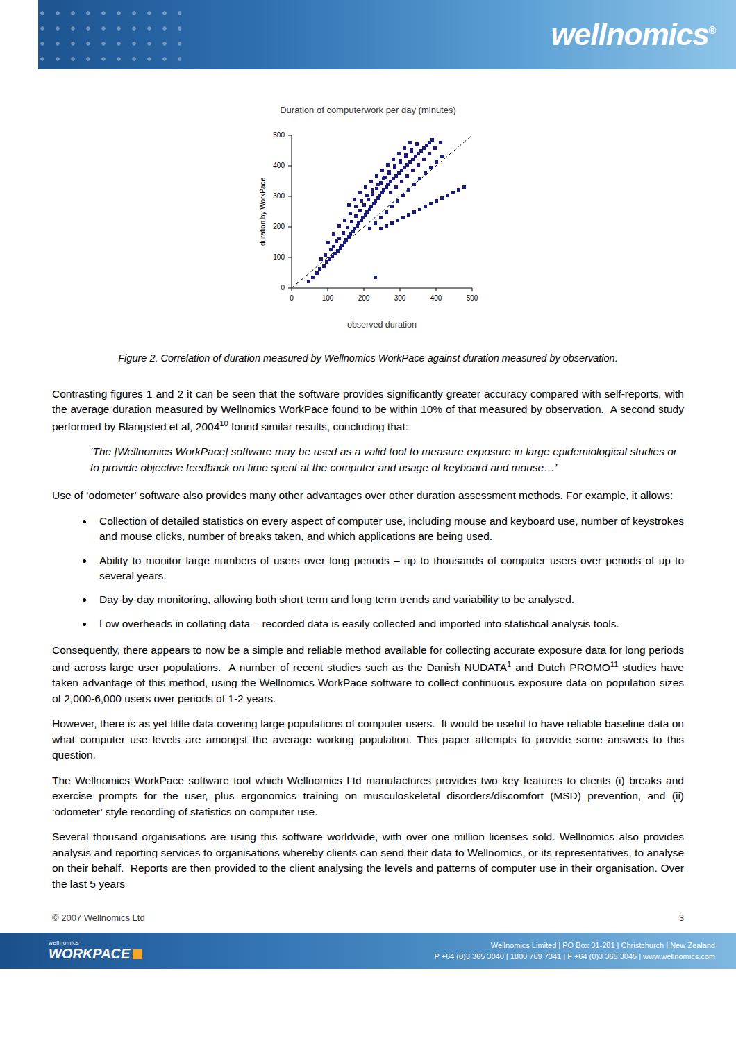wellnomics®
Duration of computerwork per day (minutes)
0 100 200 300 400 500 0 100 200 300 400 500 duration by WorkPace
observed duration
Figure 2. Correlation of duration measured by Wellnomics WorkPace against duration measured by observation.
Contrasting figures 1 and 2 it can be seen that the software provides significantly greater accuracy compared with self-reports, with the average duration measured by Wellnomics WorkPace found to be within 10% of that measured by observation. A second study performed by Blangsted et al, 200410 found similar results, concluding that:
‘The [Wellnomics WorkPace] software may be used as a valid tool to measure exposure in large epidemiological studies or to provide objective feedback on time spent at the computer and usage of keyboard and mouse…’
Use of ‘odometer’ software also provides many other advantages over other duration assessment methods. For example, it allows:
Collection of detailed statistics on every aspect of computer use, including mouse and keyboard use, number of keystrokes and mouse clicks, number of breaks taken, and which applications are being used.
Ability to monitor large numbers of users over long periods – up to thousands of computer users over periods of up to several years.
Day-by-day monitoring, allowing both short term and long term trends and variability to be analysed.
Low overheads in collating data – recorded data is easily collected and imported into statistical analysis tools.
Consequently, there appears to now be a simple and reliable method available for collecting accurate exposure data for long periods and across large user populations. A number of recent studies such as the Danish NUDATA1 and Dutch PROMO11 studies have taken advantage of this method, using the Wellnomics WorkPace software to collect continuous exposure data on population sizes of 2,000-6,000 users over periods of 1-2 years.
However, there is as yet little data covering large populations of computer users. It would be useful to have reliable baseline data on what computer use levels are amongst the average working population. This paper attempts to provide some answers to this question.
The Wellnomics WorkPace software tool which Wellnomics Ltd manufactures provides two key features to clients (i) breaks and exercise prompts for the user, plus ergonomics training on musculoskeletal disorders/discomfort (MSD) prevention, and (ii) ‘odometer’ style recording of statistics on computer use.
Several thousand organisations are using this software worldwide, with over one million licenses sold. Wellnomics also provides analysis and reporting services to organisations whereby clients can send their data to Wellnomics, or its representatives, to analyse on their behalf. Reports are then provided to the client analysing the levels and patterns of computer use in their organisation. Over the last 5 years
© 2007 Wellnomics Ltd
3
wellnomics WORKPACE
Wellnomics Limited | PO Box 31-281 | Christchurch | New Zealand
P +64 (0)3 365 3040 | 1800 769 7341 | F +64 (0)3 365 3045 | www.wellnomics.com